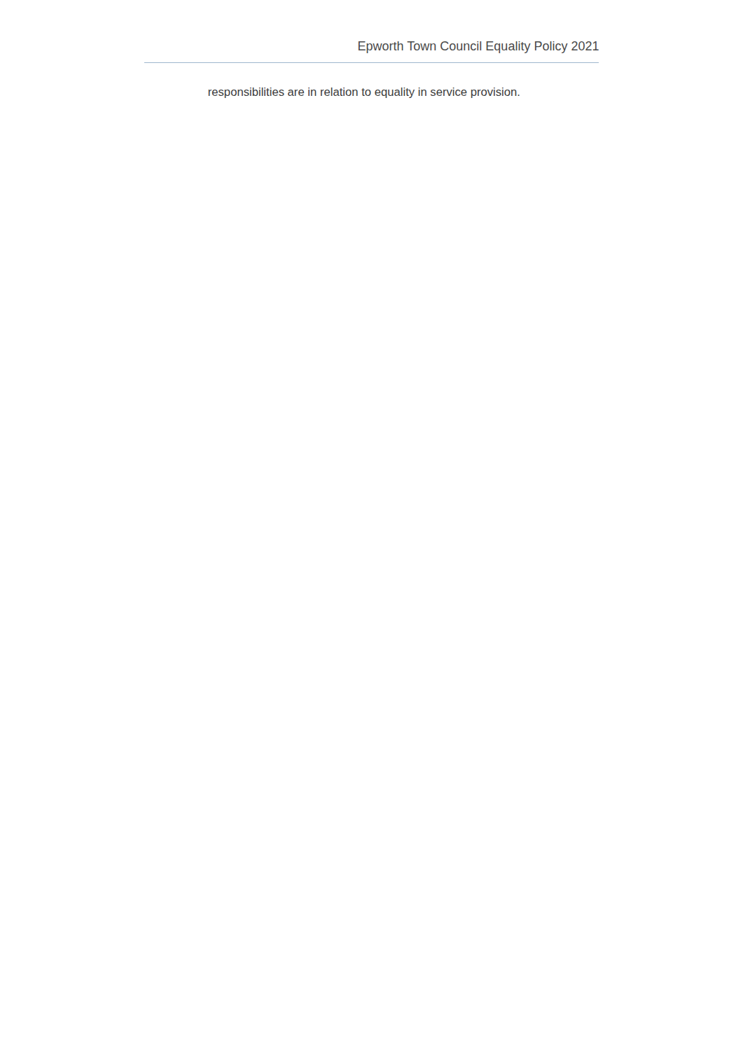Epworth Town Council Equality Policy 2021
responsibilities are in relation to equality in service provision.